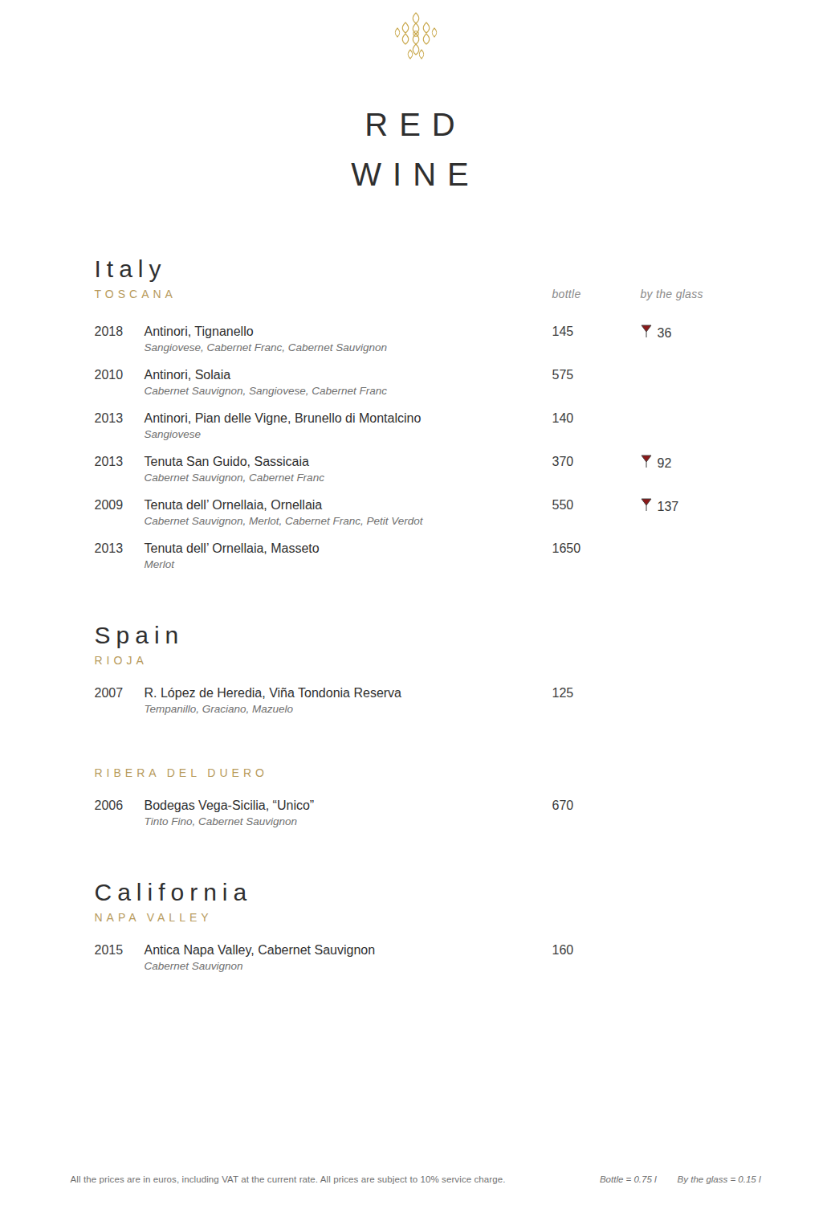RED WINE
Italy
Toscana
bottle
by the glass
| 2018 | Antinori, Tignanello Sangiovese, Cabernet Franc, Cabernet Sauvignon | 145 | 36 |
| 2010 | Antinori, Solaia Cabernet Sauvignon, Sangiovese, Cabernet Franc | 575 | |
| 2013 | Antinori, Pian delle Vigne, Brunello di Montalcino Sangiovese | 140 | |
| 2013 | Tenuta San Guido, Sassicaia Cabernet Sauvignon, Cabernet Franc | 370 | 92 |
| 2009 | Tenuta dell’ Ornellaia, Ornellaia Cabernet Sauvignon, Merlot, Cabernet Franc, Petit Verdot | 550 | 137 |
| 2013 | Tenuta dell’ Ornellaia, Masseto Merlot | 1650 | |
Spain
Rioja
| 2007 | R. López de Heredia, Viña Tondonia Reserva Tempanillo, Graciano, Mazuelo | 125 | |
Ribera del Duero
| 2006 | Bodegas Vega-Sicilia, “Unico” Tinto Fino, Cabernet Sauvignon | 670 | |
California
Napa Valley
| 2015 | Antica Napa Valley, Cabernet Sauvignon Cabernet Sauvignon | 160 | |
All the prices are in euros, including VAT at the current rate. All prices are subject to 10% service charge.
Bottle = 0.75 lBy the glass = 0.15 l